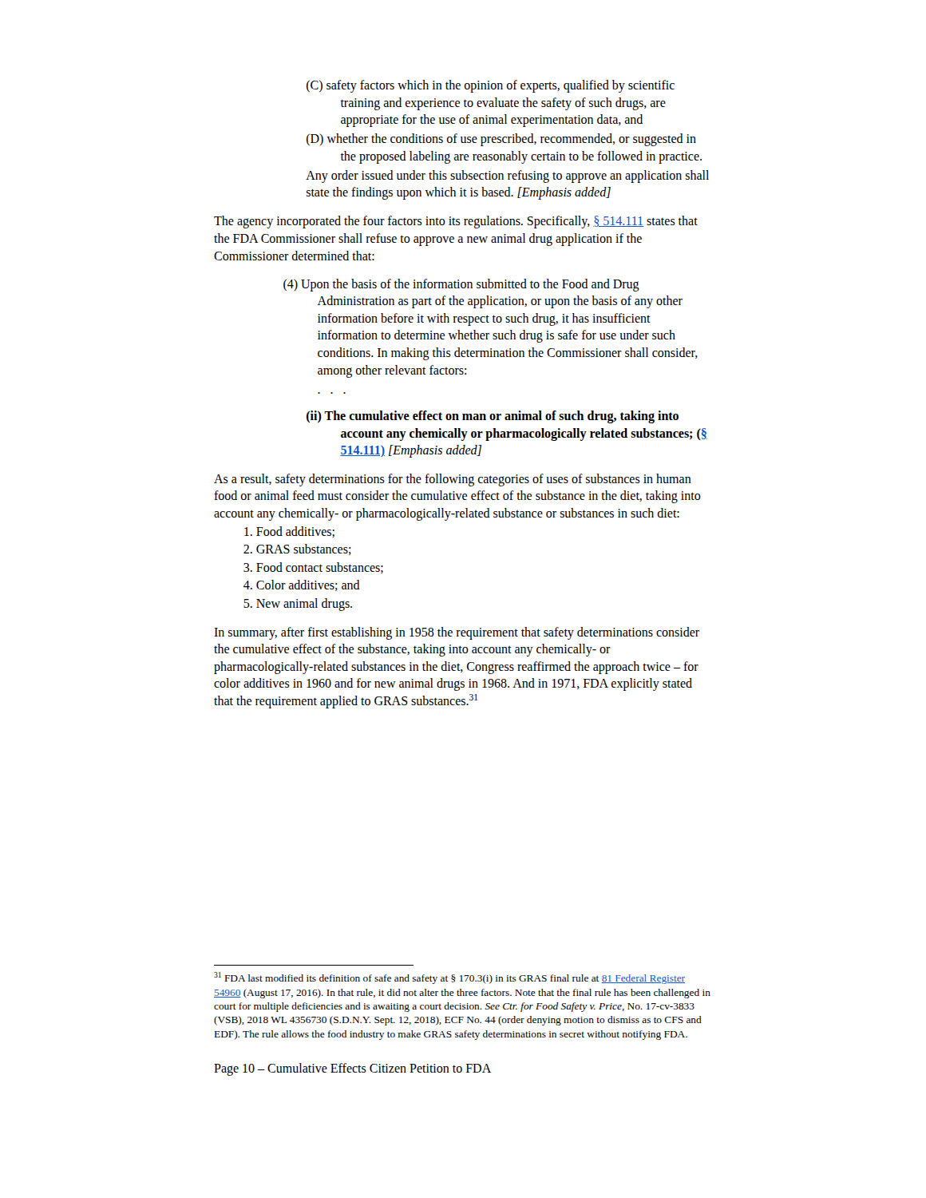(C) safety factors which in the opinion of experts, qualified by scientific training and experience to evaluate the safety of such drugs, are appropriate for the use of animal experimentation data, and
(D) whether the conditions of use prescribed, recommended, or suggested in the proposed labeling are reasonably certain to be followed in practice.
Any order issued under this subsection refusing to approve an application shall state the findings upon which it is based. [Emphasis added]
The agency incorporated the four factors into its regulations. Specifically, § 514.111 states that the FDA Commissioner shall refuse to approve a new animal drug application if the Commissioner determined that:
(4) Upon the basis of the information submitted to the Food and Drug Administration as part of the application, or upon the basis of any other information before it with respect to such drug, it has insufficient information to determine whether such drug is safe for use under such conditions. In making this determination the Commissioner shall consider, among other relevant factors:
. . .
(ii) The cumulative effect on man or animal of such drug, taking into account any chemically or pharmacologically related substances; (§ 514.111) [Emphasis added]
As a result, safety determinations for the following categories of uses of substances in human food or animal feed must consider the cumulative effect of the substance in the diet, taking into account any chemically- or pharmacologically-related substance or substances in such diet:
Food additives;
GRAS substances;
Food contact substances;
Color additives; and
New animal drugs.
In summary, after first establishing in 1958 the requirement that safety determinations consider the cumulative effect of the substance, taking into account any chemically- or pharmacologically-related substances in the diet, Congress reaffirmed the approach twice – for color additives in 1960 and for new animal drugs in 1968. And in 1971, FDA explicitly stated that the requirement applied to GRAS substances.31
31 FDA last modified its definition of safe and safety at § 170.3(i) in its GRAS final rule at 81 Federal Register 54960 (August 17, 2016). In that rule, it did not alter the three factors. Note that the final rule has been challenged in court for multiple deficiencies and is awaiting a court decision. See Ctr. for Food Safety v. Price, No. 17-cv-3833 (VSB), 2018 WL 4356730 (S.D.N.Y. Sept. 12, 2018), ECF No. 44 (order denying motion to dismiss as to CFS and EDF). The rule allows the food industry to make GRAS safety determinations in secret without notifying FDA.
Page 10 – Cumulative Effects Citizen Petition to FDA